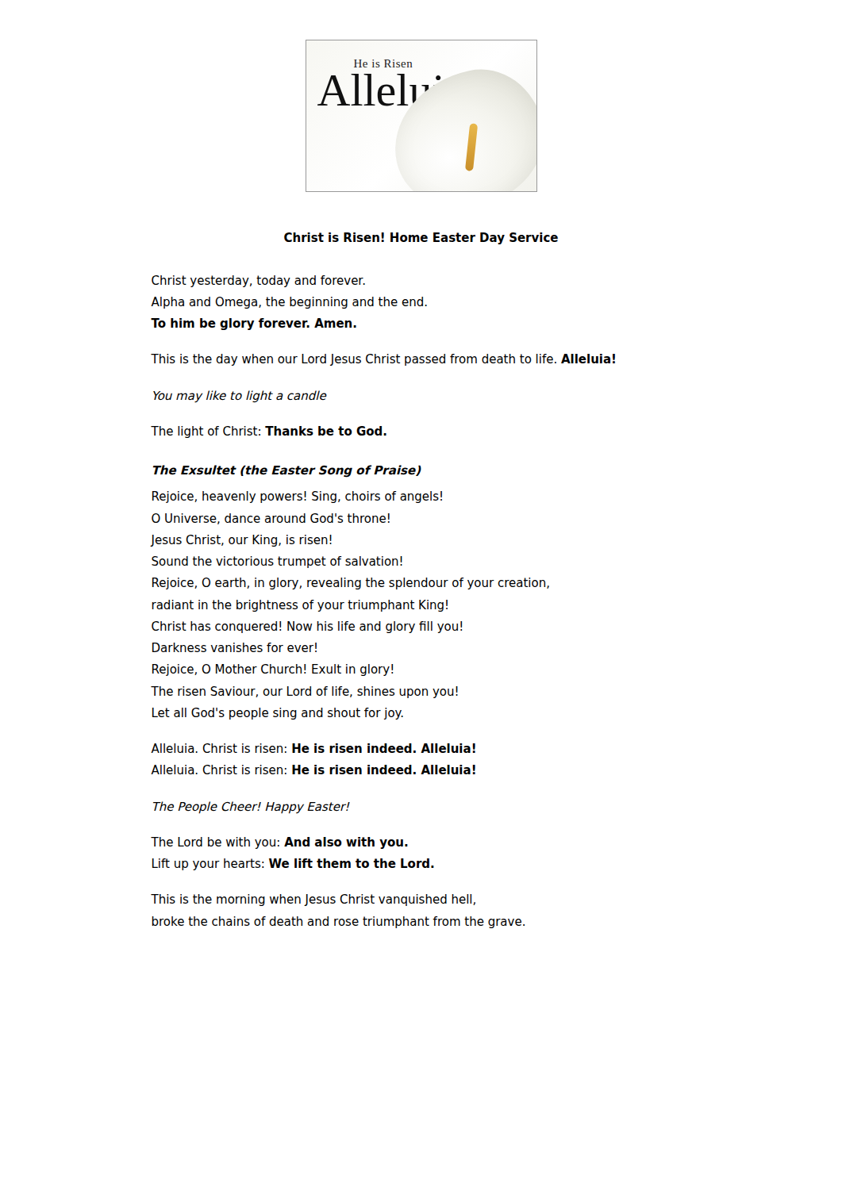He is Risen Alleluia
Christ is Risen! Home Easter Day Service
Christ yesterday, today and forever.
Alpha and Omega, the beginning and the end.
To him be glory forever. Amen.
This is the day when our Lord Jesus Christ passed from death to life. Alleluia!
You may like to light a candle
The light of Christ: Thanks be to God.
The Exsultet (the Easter Song of Praise)
Rejoice, heavenly powers! Sing, choirs of angels!
O Universe, dance around God's throne!
Jesus Christ, our King, is risen!
Sound the victorious trumpet of salvation!
Rejoice, O earth, in glory, revealing the splendour of your creation,
radiant in the brightness of your triumphant King!
Christ has conquered! Now his life and glory fill you!
Darkness vanishes for ever!
Rejoice, O Mother Church! Exult in glory!
The risen Saviour, our Lord of life, shines upon you!
Let all God's people sing and shout for joy.
Alleluia. Christ is risen: He is risen indeed. Alleluia!
Alleluia. Christ is risen: He is risen indeed. Alleluia!
The People Cheer! Happy Easter!
The Lord be with you: And also with you.
Lift up your hearts: We lift them to the Lord.
This is the morning when Jesus Christ vanquished hell,
broke the chains of death and rose triumphant from the grave.